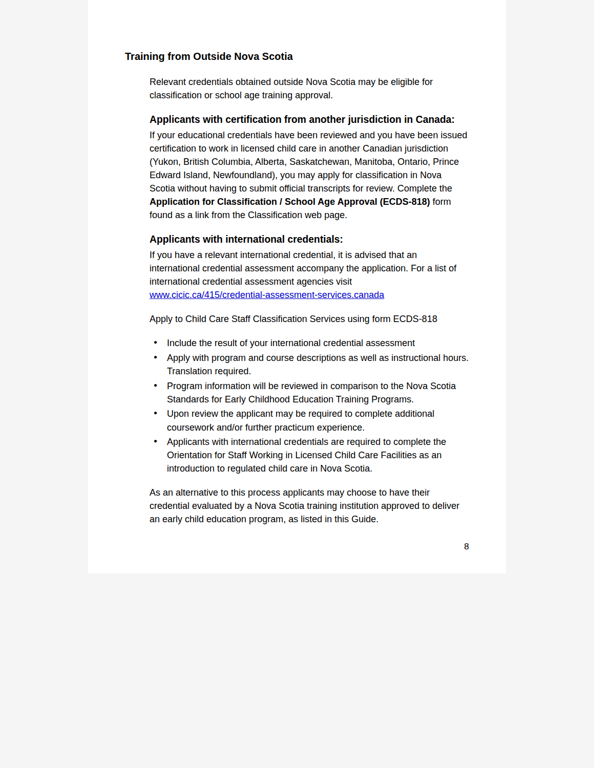Training from Outside Nova Scotia
Relevant credentials obtained outside Nova Scotia may be eligible for classification or school age training approval.
Applicants with certification from another jurisdiction in Canada:
If your educational credentials have been reviewed and you have been issued certification to work in licensed child care in another Canadian jurisdiction (Yukon, British Columbia, Alberta, Saskatchewan, Manitoba, Ontario, Prince Edward Island, Newfoundland), you may apply for classification in Nova Scotia without having to submit official transcripts for review. Complete the Application for Classification / School Age Approval (ECDS-818) form found as a link from the Classification web page.
Applicants with international credentials:
If you have a relevant international credential, it is advised that an international credential assessment accompany the application. For a list of international credential assessment agencies visit www.cicic.ca/415/credential-assessment-services.canada
Apply to Child Care Staff Classification Services using form ECDS-818
Include the result of your international credential assessment
Apply with program and course descriptions as well as instructional hours. Translation required.
Program information will be reviewed in comparison to the Nova Scotia Standards for Early Childhood Education Training Programs.
Upon review the applicant may be required to complete additional coursework and/or further practicum experience.
Applicants with international credentials are required to complete the Orientation for Staff Working in Licensed Child Care Facilities as an introduction to regulated child care in Nova Scotia.
As an alternative to this process applicants may choose to have their credential evaluated by a Nova Scotia training institution approved to deliver an early child education program, as listed in this Guide.
8